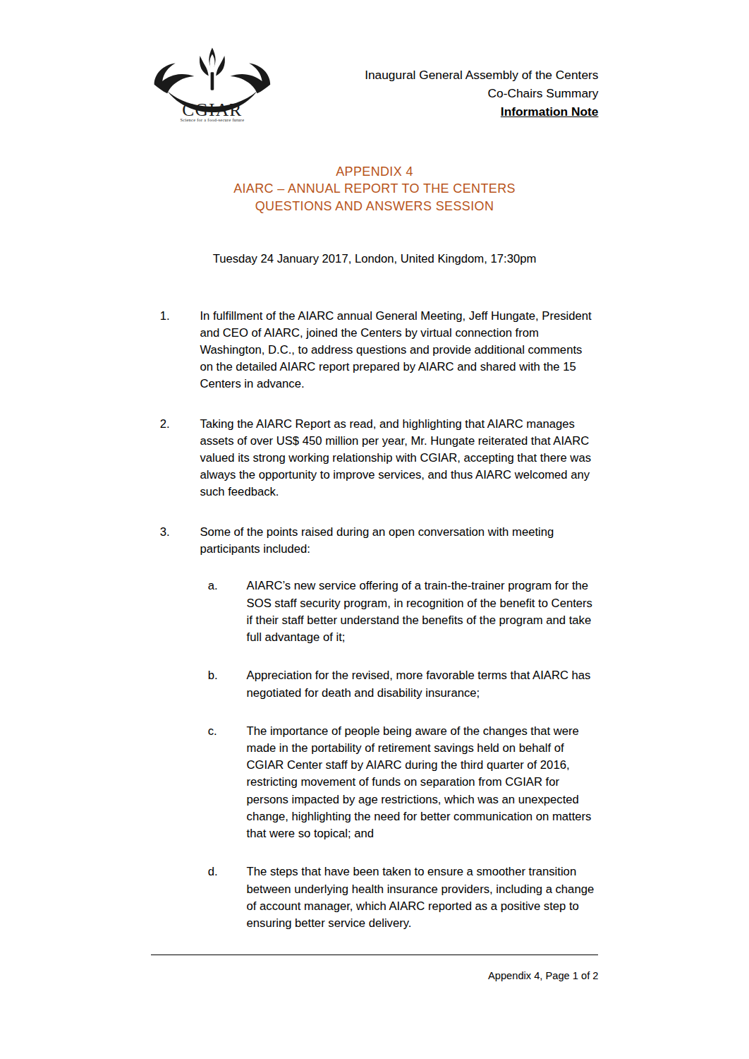CGIAR Science for a food-secure future
Inaugural General Assembly of the Centers
Co-Chairs Summary
Information Note
APPENDIX 4
AIARC – ANNUAL REPORT TO THE CENTERS
QUESTIONS AND ANSWERS SESSION
Tuesday 24 January 2017, London, United Kingdom, 17:30pm
In fulfillment of the AIARC annual General Meeting, Jeff Hungate, President and CEO of AIARC, joined the Centers by virtual connection from Washington, D.C., to address questions and provide additional comments on the detailed AIARC report prepared by AIARC and shared with the 15 Centers in advance.
Taking the AIARC Report as read, and highlighting that AIARC manages assets of over US$ 450 million per year, Mr. Hungate reiterated that AIARC valued its strong working relationship with CGIAR, accepting that there was always the opportunity to improve services, and thus AIARC welcomed any such feedback.
Some of the points raised during an open conversation with meeting participants included:
AIARC’s new service offering of a train-the-trainer program for the SOS staff security program, in recognition of the benefit to Centers if their staff better understand the benefits of the program and take full advantage of it;
Appreciation for the revised, more favorable terms that AIARC has negotiated for death and disability insurance;
The importance of people being aware of the changes that were made in the portability of retirement savings held on behalf of CGIAR Center staff by AIARC during the third quarter of 2016, restricting movement of funds on separation from CGIAR for persons impacted by age restrictions, which was an unexpected change, highlighting the need for better communication on matters that were so topical; and
The steps that have been taken to ensure a smoother transition between underlying health insurance providers, including a change of account manager, which AIARC reported as a positive step to ensuring better service delivery.
Appendix 4, Page 1 of 2